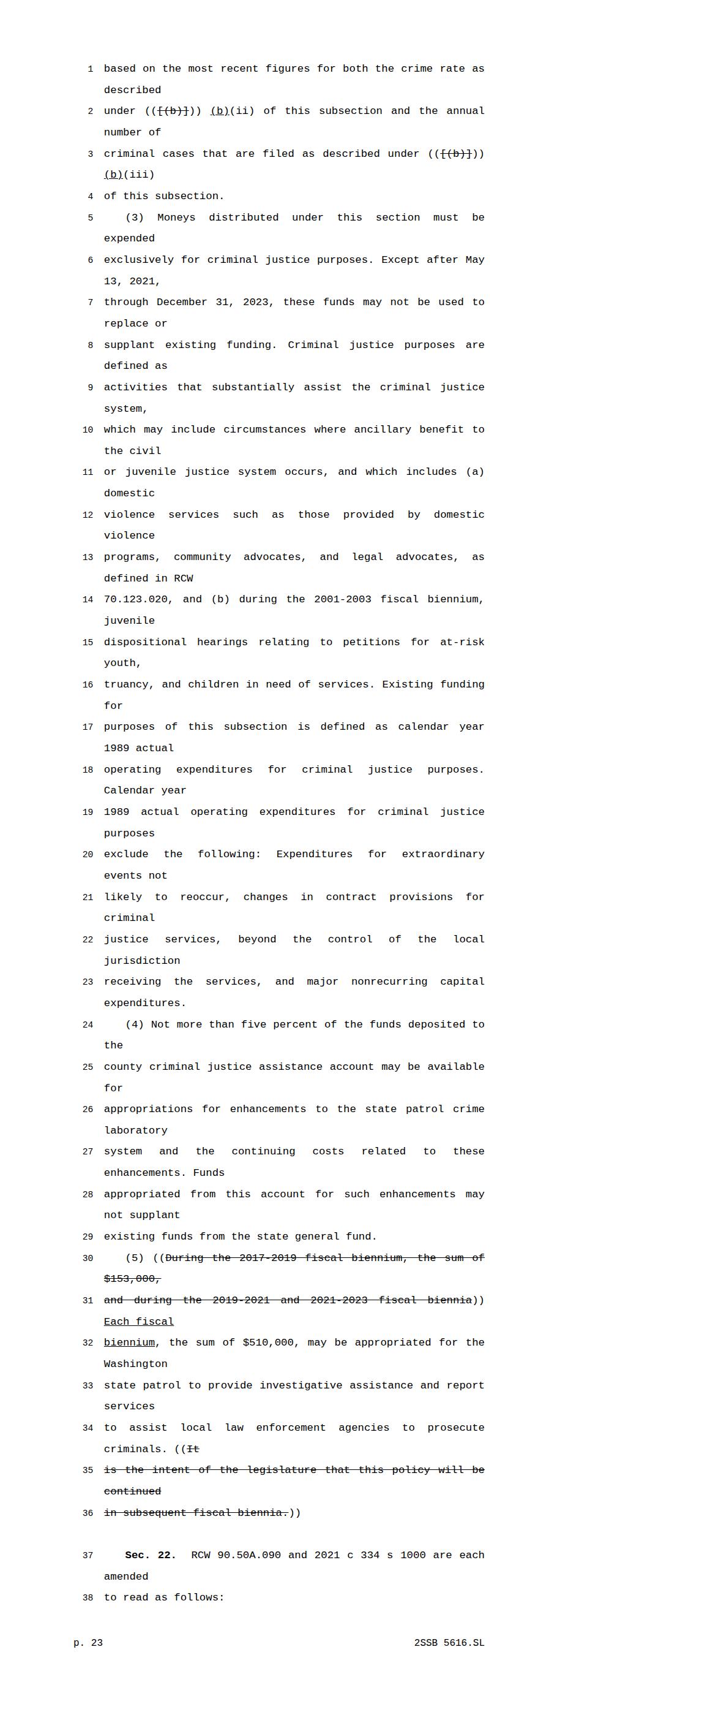1 based on the most recent figures for both the crime rate as described
2 under (([(b)])) (b)(ii) of this subsection and the annual number of
3 criminal cases that are filed as described under (([(b)])) (b)(iii)
4 of this subsection.
5(3) Moneys distributed under this section must be expended
6 exclusively for criminal justice purposes. Except after May 13, 2021,
7 through December 31, 2023, these funds may not be used to replace or
8 supplant existing funding. Criminal justice purposes are defined as
9 activities that substantially assist the criminal justice system,
10 which may include circumstances where ancillary benefit to the civil
11 or juvenile justice system occurs, and which includes (a) domestic
12 violence services such as those provided by domestic violence
13 programs, community advocates, and legal advocates, as defined in RCW
1470.123.020, and (b) during the 2001-2003 fiscal biennium, juvenile
15 dispositional hearings relating to petitions for at-risk youth,
16 truancy, and children in need of services. Existing funding for
17 purposes of this subsection is defined as calendar year 1989 actual
18 operating expenditures for criminal justice purposes. Calendar year
191989 actual operating expenditures for criminal justice purposes
20 exclude the following: Expenditures for extraordinary events not
21 likely to reoccur, changes in contract provisions for criminal
22 justice services, beyond the control of the local jurisdiction
23 receiving the services, and major nonrecurring capital expenditures.
24(4) Not more than five percent of the funds deposited to the
25 county criminal justice assistance account may be available for
26 appropriations for enhancements to the state patrol crime laboratory
27 system and the continuing costs related to these enhancements. Funds
28 appropriated from this account for such enhancements may not supplant
29 existing funds from the state general fund.
30(5) ((During the 2017-2019 fiscal biennium, the sum of $153,000,
31 and during the 2019-2021 and 2021-2023 fiscal biennia)) Each fiscal
32 biennium, the sum of $510,000, may be appropriated for the Washington
33 state patrol to provide investigative assistance and report services
34 to assist local law enforcement agencies to prosecute criminals. ((It
35 is the intent of the legislature that this policy will be continued
36 in subsequent fiscal biennia.))
37 Sec. 22. RCW 90.50A.090 and 2021 c 334 s 1000 are each amended
38 to read as follows:
p. 23 2SSB 5616.SL